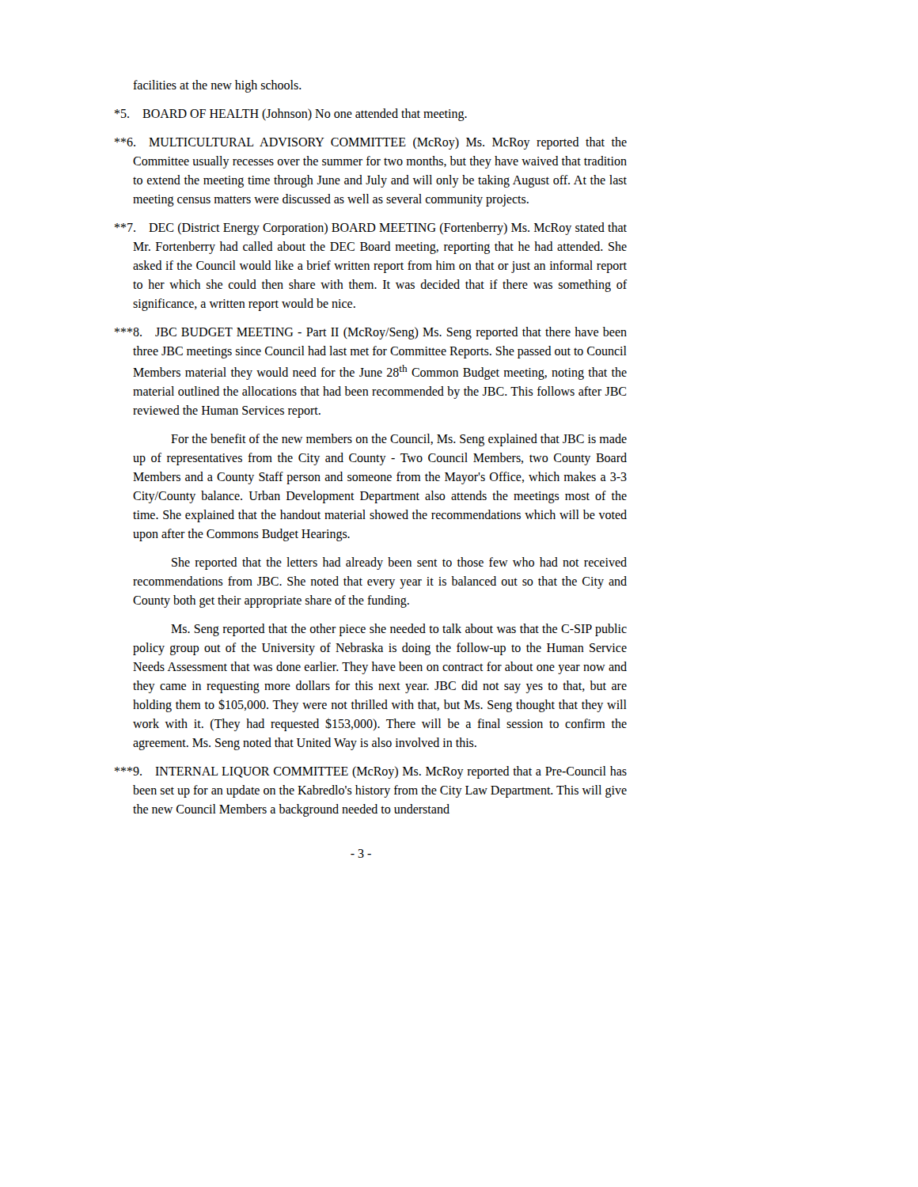facilities at the new high schools.
*5. BOARD OF HEALTH (Johnson) No one attended that meeting.
**6. MULTICULTURAL ADVISORY COMMITTEE (McRoy) Ms. McRoy reported that the Committee usually recesses over the summer for two months, but they have waived that tradition to extend the meeting time through June and July and will only be taking August off. At the last meeting census matters were discussed as well as several community projects.
**7. DEC (District Energy Corporation) BOARD MEETING (Fortenberry) Ms. McRoy stated that Mr. Fortenberry had called about the DEC Board meeting, reporting that he had attended. She asked if the Council would like a brief written report from him on that or just an informal report to her which she could then share with them. It was decided that if there was something of significance, a written report would be nice.
***8. JBC BUDGET MEETING - Part II (McRoy/Seng) Ms. Seng reported that there have been three JBC meetings since Council had last met for Committee Reports. She passed out to Council Members material they would need for the June 28th Common Budget meeting, noting that the material outlined the allocations that had been recommended by the JBC. This follows after JBC reviewed the Human Services report.
For the benefit of the new members on the Council, Ms. Seng explained that JBC is made up of representatives from the City and County - Two Council Members, two County Board Members and a County Staff person and someone from the Mayor's Office, which makes a 3-3 City/County balance. Urban Development Department also attends the meetings most of the time. She explained that the handout material showed the recommendations which will be voted upon after the Commons Budget Hearings.
She reported that the letters had already been sent to those few who had not received recommendations from JBC. She noted that every year it is balanced out so that the City and County both get their appropriate share of the funding.
Ms. Seng reported that the other piece she needed to talk about was that the C-SIP public policy group out of the University of Nebraska is doing the follow-up to the Human Service Needs Assessment that was done earlier. They have been on contract for about one year now and they came in requesting more dollars for this next year. JBC did not say yes to that, but are holding them to $105,000. They were not thrilled with that, but Ms. Seng thought that they will work with it. (They had requested $153,000). There will be a final session to confirm the agreement. Ms. Seng noted that United Way is also involved in this.
***9. INTERNAL LIQUOR COMMITTEE (McRoy) Ms. McRoy reported that a Pre-Council has been set up for an update on the Kabredlo's history from the City Law Department. This will give the new Council Members a background needed to understand
- 3 -